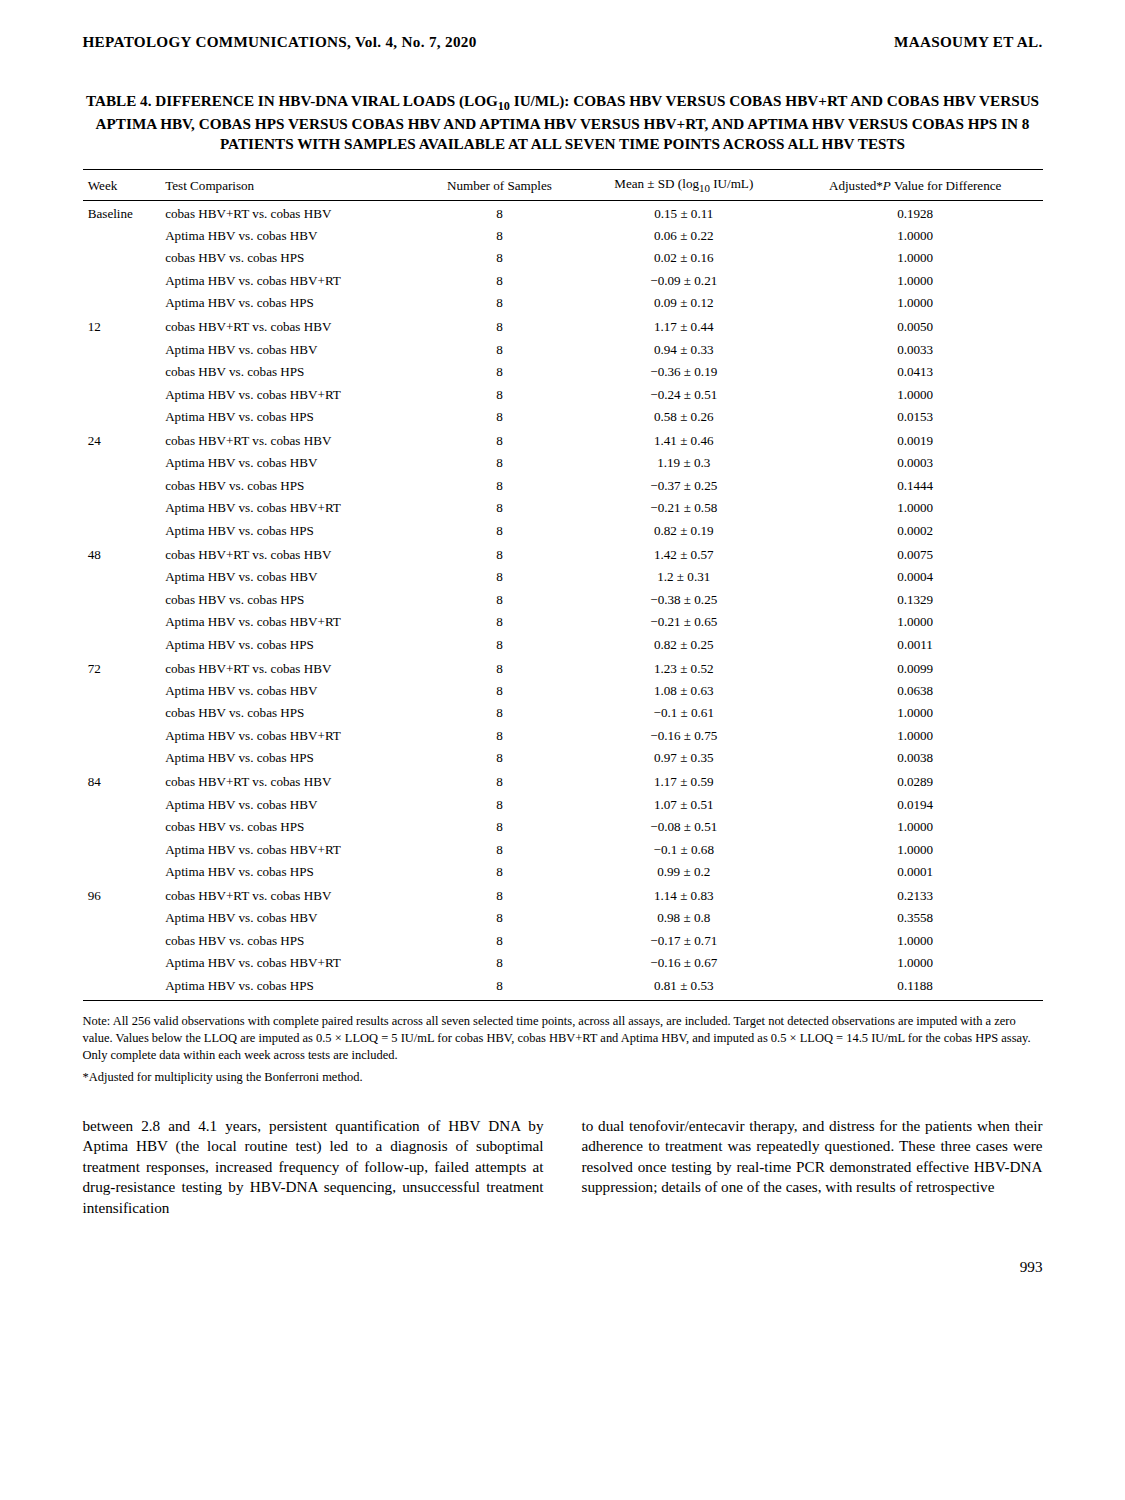HEPATOLOGY COMMUNICATIONS, Vol. 4, No. 7, 2020 MAASOUMY ET AL.
Table 4. Difference in HBV-DNA Viral Loads (log10 IU/mL): cobas HBV Versus cobas HBV+RT and cobas HBV Versus Aptima HBV, cobas HPS Versus cobas HBV and Aptima HBV Versus HBV+RT, and Aptima HBV Versus cobas HPS in 8 Patients With Samples Available at All Seven Time Points Across All HBV Tests
| Week | Test Comparison | Number of Samples | Mean ± SD (log 10 IU/mL) | Adjusted* P Value for Difference |
| --- | --- | --- | --- | --- |
| Baseline | cobas HBV+RT vs. cobas HBV | 8 | 0.15 ± 0.11 | 0.1928 |
| | Aptima HBV vs. cobas HBV | 8 | 0.06 ± 0.22 | 1.0000 |
| | cobas HBV vs. cobas HPS | 8 | 0.02 ± 0.16 | 1.0000 |
| | Aptima HBV vs. cobas HBV+RT | 8 | −0.09 ± 0.21 | 1.0000 |
| | Aptima HBV vs. cobas HPS | 8 | 0.09 ± 0.12 | 1.0000 |
| 12 | cobas HBV+RT vs. cobas HBV | 8 | 1.17 ± 0.44 | 0.0050 |
| | Aptima HBV vs. cobas HBV | 8 | 0.94 ± 0.33 | 0.0033 |
| | cobas HBV vs. cobas HPS | 8 | −0.36 ± 0.19 | 0.0413 |
| | Aptima HBV vs. cobas HBV+RT | 8 | −0.24 ± 0.51 | 1.0000 |
| | Aptima HBV vs. cobas HPS | 8 | 0.58 ± 0.26 | 0.0153 |
| 24 | cobas HBV+RT vs. cobas HBV | 8 | 1.41 ± 0.46 | 0.0019 |
| | Aptima HBV vs. cobas HBV | 8 | 1.19 ± 0.3 | 0.0003 |
| | cobas HBV vs. cobas HPS | 8 | −0.37 ± 0.25 | 0.1444 |
| | Aptima HBV vs. cobas HBV+RT | 8 | −0.21 ± 0.58 | 1.0000 |
| | Aptima HBV vs. cobas HPS | 8 | 0.82 ± 0.19 | 0.0002 |
| 48 | cobas HBV+RT vs. cobas HBV | 8 | 1.42 ± 0.57 | 0.0075 |
| | Aptima HBV vs. cobas HBV | 8 | 1.2 ± 0.31 | 0.0004 |
| | cobas HBV vs. cobas HPS | 8 | −0.38 ± 0.25 | 0.1329 |
| | Aptima HBV vs. cobas HBV+RT | 8 | −0.21 ± 0.65 | 1.0000 |
| | Aptima HBV vs. cobas HPS | 8 | 0.82 ± 0.25 | 0.0011 |
| 72 | cobas HBV+RT vs. cobas HBV | 8 | 1.23 ± 0.52 | 0.0099 |
| | Aptima HBV vs. cobas HBV | 8 | 1.08 ± 0.63 | 0.0638 |
| | cobas HBV vs. cobas HPS | 8 | −0.1 ± 0.61 | 1.0000 |
| | Aptima HBV vs. cobas HBV+RT | 8 | −0.16 ± 0.75 | 1.0000 |
| | Aptima HBV vs. cobas HPS | 8 | 0.97 ± 0.35 | 0.0038 |
| 84 | cobas HBV+RT vs. cobas HBV | 8 | 1.17 ± 0.59 | 0.0289 |
| | Aptima HBV vs. cobas HBV | 8 | 1.07 ± 0.51 | 0.0194 |
| | cobas HBV vs. cobas HPS | 8 | −0.08 ± 0.51 | 1.0000 |
| | Aptima HBV vs. cobas HBV+RT | 8 | −0.1 ± 0.68 | 1.0000 |
| | Aptima HBV vs. cobas HPS | 8 | 0.99 ± 0.2 | 0.0001 |
| 96 | cobas HBV+RT vs. cobas HBV | 8 | 1.14 ± 0.83 | 0.2133 |
| | Aptima HBV vs. cobas HBV | 8 | 0.98 ± 0.8 | 0.3558 |
| | cobas HBV vs. cobas HPS | 8 | −0.17 ± 0.71 | 1.0000 |
| | Aptima HBV vs. cobas HBV+RT | 8 | −0.16 ± 0.67 | 1.0000 |
| | Aptima HBV vs. cobas HPS | 8 | 0.81 ± 0.53 | 0.1188 |
Note: All 256 valid observations with complete paired results across all seven selected time points, across all assays, are included. Target not detected observations are imputed with a zero value. Values below the LLOQ are imputed as 0.5 × LLOQ = 5 IU/mL for cobas HBV, cobas HBV+RT and Aptima HBV, and imputed as 0.5 × LLOQ = 14.5 IU/mL for the cobas HPS assay. Only complete data within each week across tests are included.
*Adjusted for multiplicity using the Bonferroni method.
between 2.8 and 4.1 years, persistent quantification of HBV DNA by Aptima HBV (the local routine test) led to a diagnosis of suboptimal treatment responses, increased frequency of follow-up, failed attempts at drug-resistance testing by HBV-DNA sequencing, unsuccessful treatment intensification
to dual tenofovir/entecavir therapy, and distress for the patients when their adherence to treatment was repeatedly questioned. These three cases were resolved once testing by real-time PCR demonstrated effective HBV-DNA suppression; details of one of the cases, with results of retrospective
993